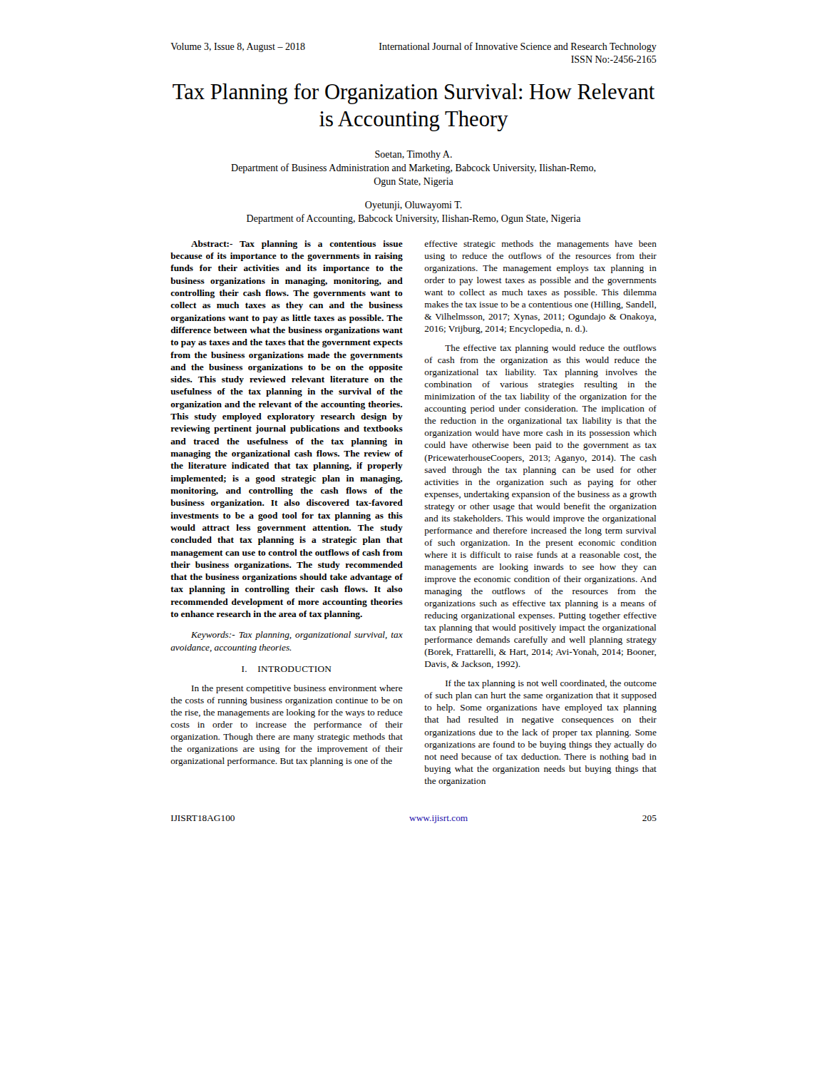Volume 3, Issue 8, August – 2018
International Journal of Innovative Science and Research Technology
ISSN No:-2456-2165
Tax Planning for Organization Survival: How Relevant
is Accounting Theory
Soetan, Timothy A.
Department of Business Administration and Marketing, Babcock University, Ilishan-Remo,
Ogun State, Nigeria
Oyetunji, Oluwayomi T.
Department of Accounting, Babcock University, Ilishan-Remo, Ogun State, Nigeria
Abstract:- Tax planning is a contentious issue because of its importance to the governments in raising funds for their activities and its importance to the business organizations in managing, monitoring, and controlling their cash flows. The governments want to collect as much taxes as they can and the business organizations want to pay as little taxes as possible. The difference between what the business organizations want to pay as taxes and the taxes that the government expects from the business organizations made the governments and the business organizations to be on the opposite sides. This study reviewed relevant literature on the usefulness of the tax planning in the survival of the organization and the relevant of the accounting theories. This study employed exploratory research design by reviewing pertinent journal publications and textbooks and traced the usefulness of the tax planning in managing the organizational cash flows. The review of the literature indicated that tax planning, if properly implemented; is a good strategic plan in managing, monitoring, and controlling the cash flows of the business organization. It also discovered tax-favored investments to be a good tool for tax planning as this would attract less government attention. The study concluded that tax planning is a strategic plan that management can use to control the outflows of cash from their business organizations. The study recommended that the business organizations should take advantage of tax planning in controlling their cash flows. It also recommended development of more accounting theories to enhance research in the area of tax planning.
Keywords:- Tax planning, organizational survival, tax avoidance, accounting theories.
I. INTRODUCTION
In the present competitive business environment where the costs of running business organization continue to be on the rise, the managements are looking for the ways to reduce costs in order to increase the performance of their organization. Though there are many strategic methods that the organizations are using for the improvement of their organizational performance. But tax planning is one of the
effective strategic methods the managements have been using to reduce the outflows of the resources from their organizations. The management employs tax planning in order to pay lowest taxes as possible and the governments want to collect as much taxes as possible. This dilemma makes the tax issue to be a contentious one (Hilling, Sandell, & Vilhelmsson, 2017; Xynas, 2011; Ogundajo & Onakoya, 2016; Vrijburg, 2014; Encyclopedia, n. d.).
The effective tax planning would reduce the outflows of cash from the organization as this would reduce the organizational tax liability. Tax planning involves the combination of various strategies resulting in the minimization of the tax liability of the organization for the accounting period under consideration. The implication of the reduction in the organizational tax liability is that the organization would have more cash in its possession which could have otherwise been paid to the government as tax (PricewaterhouseCoopers, 2013; Aganyo, 2014). The cash saved through the tax planning can be used for other activities in the organization such as paying for other expenses, undertaking expansion of the business as a growth strategy or other usage that would benefit the organization and its stakeholders. This would improve the organizational performance and therefore increased the long term survival of such organization. In the present economic condition where it is difficult to raise funds at a reasonable cost, the managements are looking inwards to see how they can improve the economic condition of their organizations. And managing the outflows of the resources from the organizations such as effective tax planning is a means of reducing organizational expenses. Putting together effective tax planning that would positively impact the organizational performance demands carefully and well planning strategy (Borek, Frattarelli, & Hart, 2014; Avi-Yonah, 2014; Booner, Davis, & Jackson, 1992).
If the tax planning is not well coordinated, the outcome of such plan can hurt the same organization that it supposed to help. Some organizations have employed tax planning that had resulted in negative consequences on their organizations due to the lack of proper tax planning. Some organizations are found to be buying things they actually do not need because of tax deduction. There is nothing bad in buying what the organization needs but buying things that the organization
IJISRT18AG100
www.ijisrt.com
205